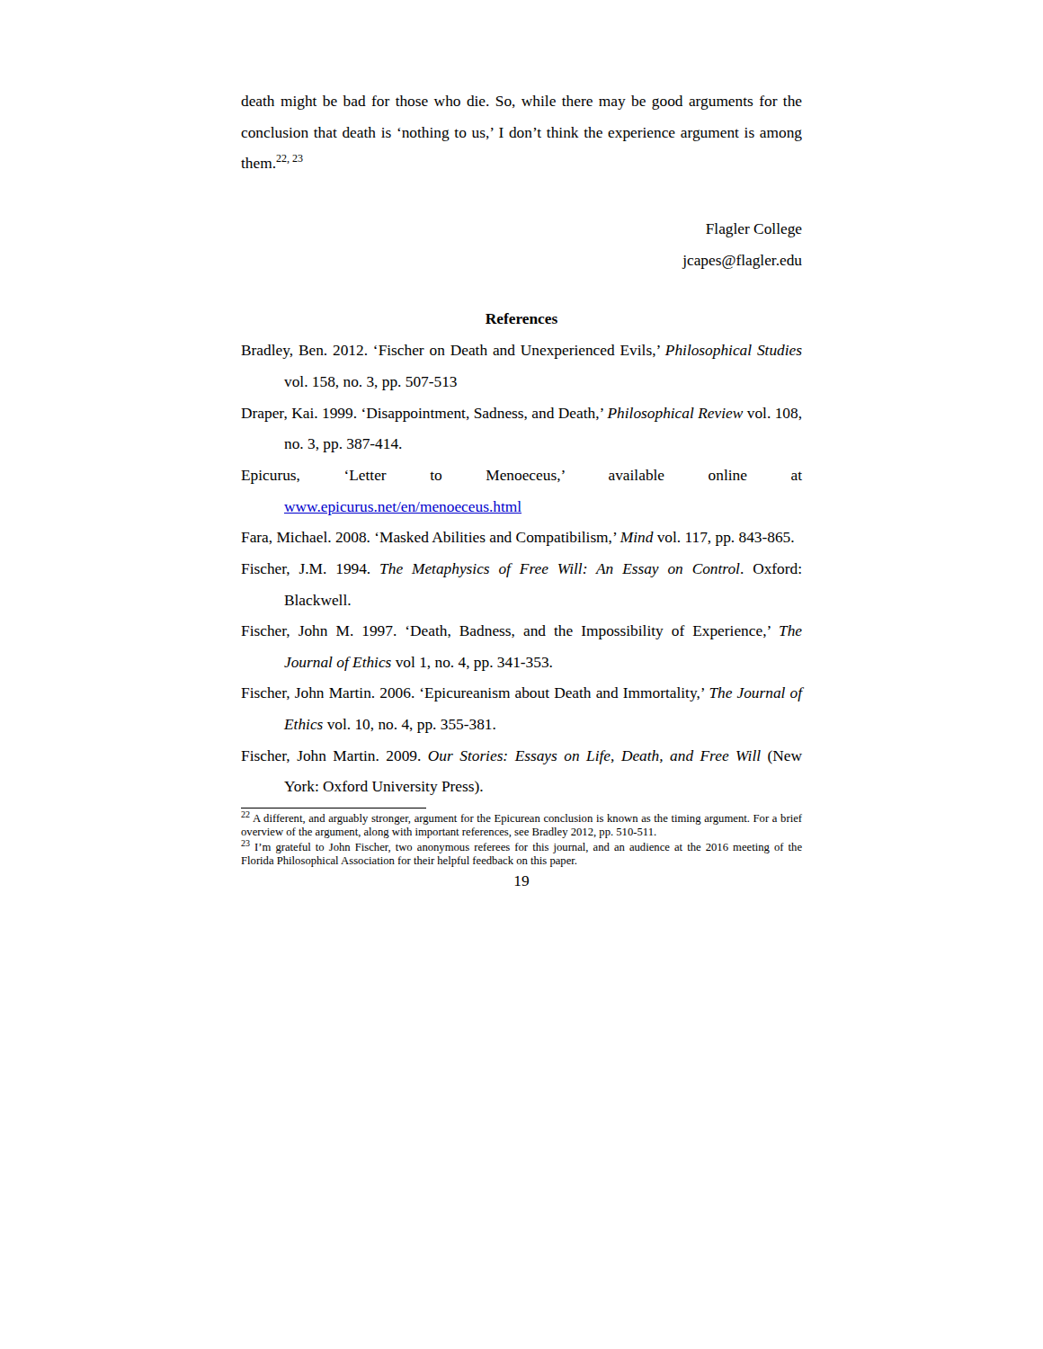death might be bad for those who die. So, while there may be good arguments for the conclusion that death is ‘nothing to us,’ I don’t think the experience argument is among them.22, 23
Flagler College
jcapes@flagler.edu
References
Bradley, Ben. 2012. ‘Fischer on Death and Unexperienced Evils,’ Philosophical Studies vol. 158, no. 3, pp. 507-513
Draper, Kai. 1999. ‘Disappointment, Sadness, and Death,’ Philosophical Review vol. 108, no. 3, pp. 387-414.
Epicurus, ‘Letter to Menoeceus,’ available online at www.epicurus.net/en/menoeceus.html
Fara, Michael. 2008. ‘Masked Abilities and Compatibilism,’ Mind vol. 117, pp. 843-865.
Fischer, J.M. 1994. The Metaphysics of Free Will: An Essay on Control. Oxford: Blackwell.
Fischer, John M. 1997. ‘Death, Badness, and the Impossibility of Experience,’ The Journal of Ethics vol 1, no. 4, pp. 341-353.
Fischer, John Martin. 2006. ‘Epicureanism about Death and Immortality,’ The Journal of Ethics vol. 10, no. 4, pp. 355-381.
Fischer, John Martin. 2009. Our Stories: Essays on Life, Death, and Free Will (New York: Oxford University Press).
22 A different, and arguably stronger, argument for the Epicurean conclusion is known as the timing argument. For a brief overview of the argument, along with important references, see Bradley 2012, pp. 510-511.
23 I’m grateful to John Fischer, two anonymous referees for this journal, and an audience at the 2016 meeting of the Florida Philosophical Association for their helpful feedback on this paper.
19